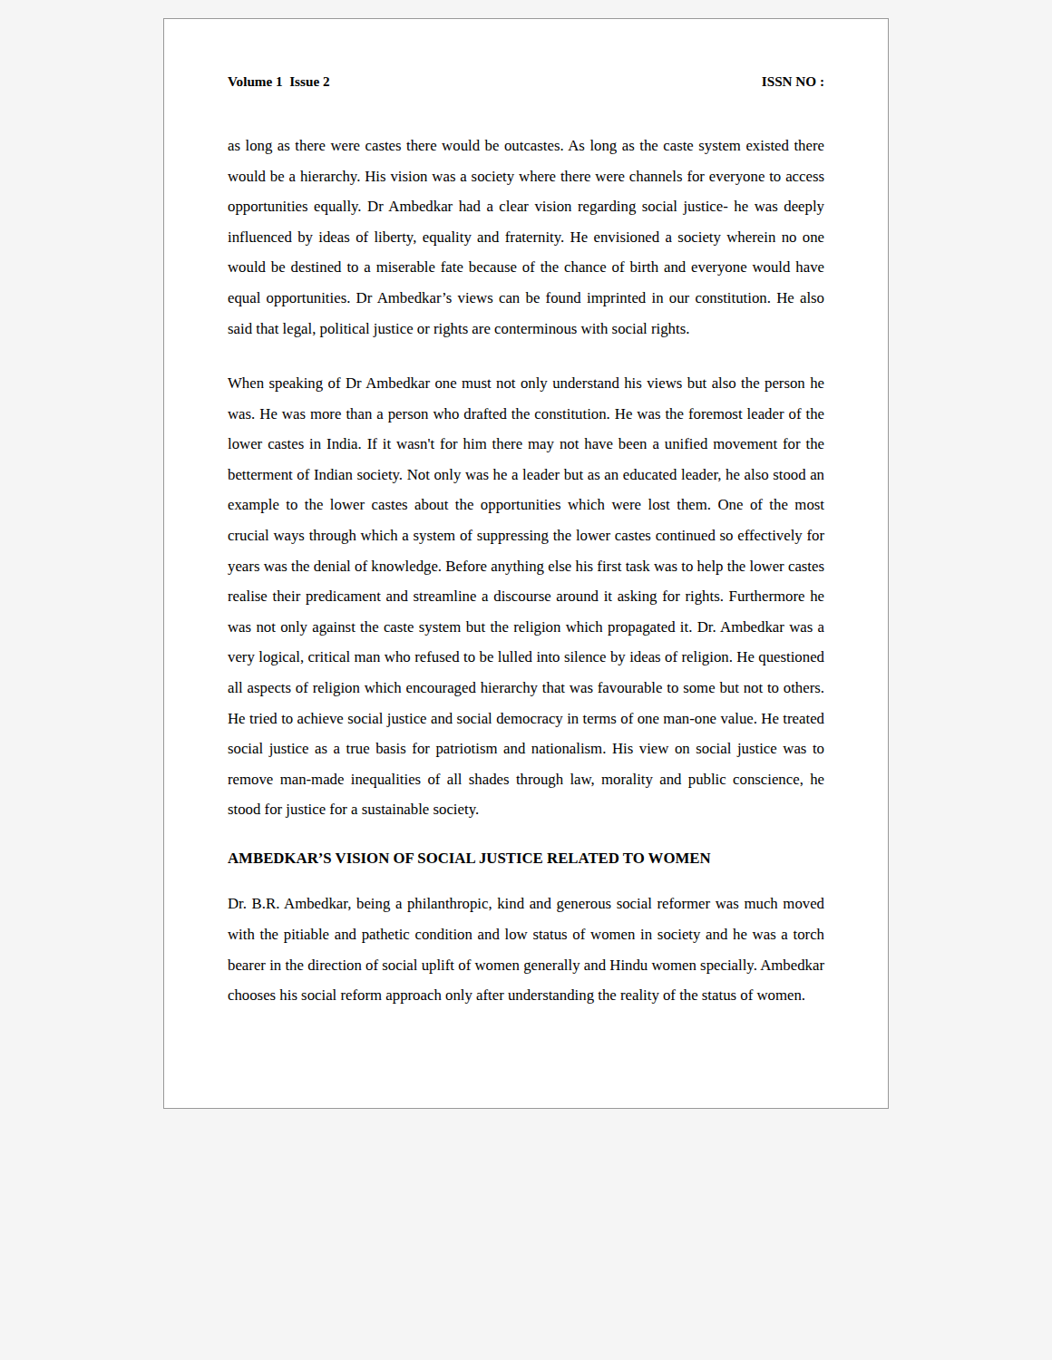Volume 1 Issue 2 ISSN NO :
as long as there were castes there would be outcastes. As long as the caste system existed there would be a hierarchy. His vision was a society where there were channels for everyone to access opportunities equally. Dr Ambedkar had a clear vision regarding social justice- he was deeply influenced by ideas of liberty, equality and fraternity. He envisioned a society wherein no one would be destined to a miserable fate because of the chance of birth and everyone would have equal opportunities. Dr Ambedkar’s views can be found imprinted in our constitution. He also said that legal, political justice or rights are conterminous with social rights.
When speaking of Dr Ambedkar one must not only understand his views but also the person he was. He was more than a person who drafted the constitution. He was the foremost leader of the lower castes in India. If it wasn't for him there may not have been a unified movement for the betterment of Indian society. Not only was he a leader but as an educated leader, he also stood an example to the lower castes about the opportunities which were lost them. One of the most crucial ways through which a system of suppressing the lower castes continued so effectively for years was the denial of knowledge. Before anything else his first task was to help the lower castes realise their predicament and streamline a discourse around it asking for rights. Furthermore he was not only against the caste system but the religion which propagated it. Dr. Ambedkar was a very logical, critical man who refused to be lulled into silence by ideas of religion. He questioned all aspects of religion which encouraged hierarchy that was favourable to some but not to others. He tried to achieve social justice and social democracy in terms of one man-one value. He treated social justice as a true basis for patriotism and nationalism. His view on social justice was to remove man-made inequalities of all shades through law, morality and public conscience, he stood for justice for a sustainable society.
AMBEDKAR’S VISION OF SOCIAL JUSTICE RELATED TO WOMEN
Dr. B.R. Ambedkar, being a philanthropic, kind and generous social reformer was much moved with the pitiable and pathetic condition and low status of women in society and he was a torch bearer in the direction of social uplift of women generally and Hindu women specially. Ambedkar chooses his social reform approach only after understanding the reality of the status of women.